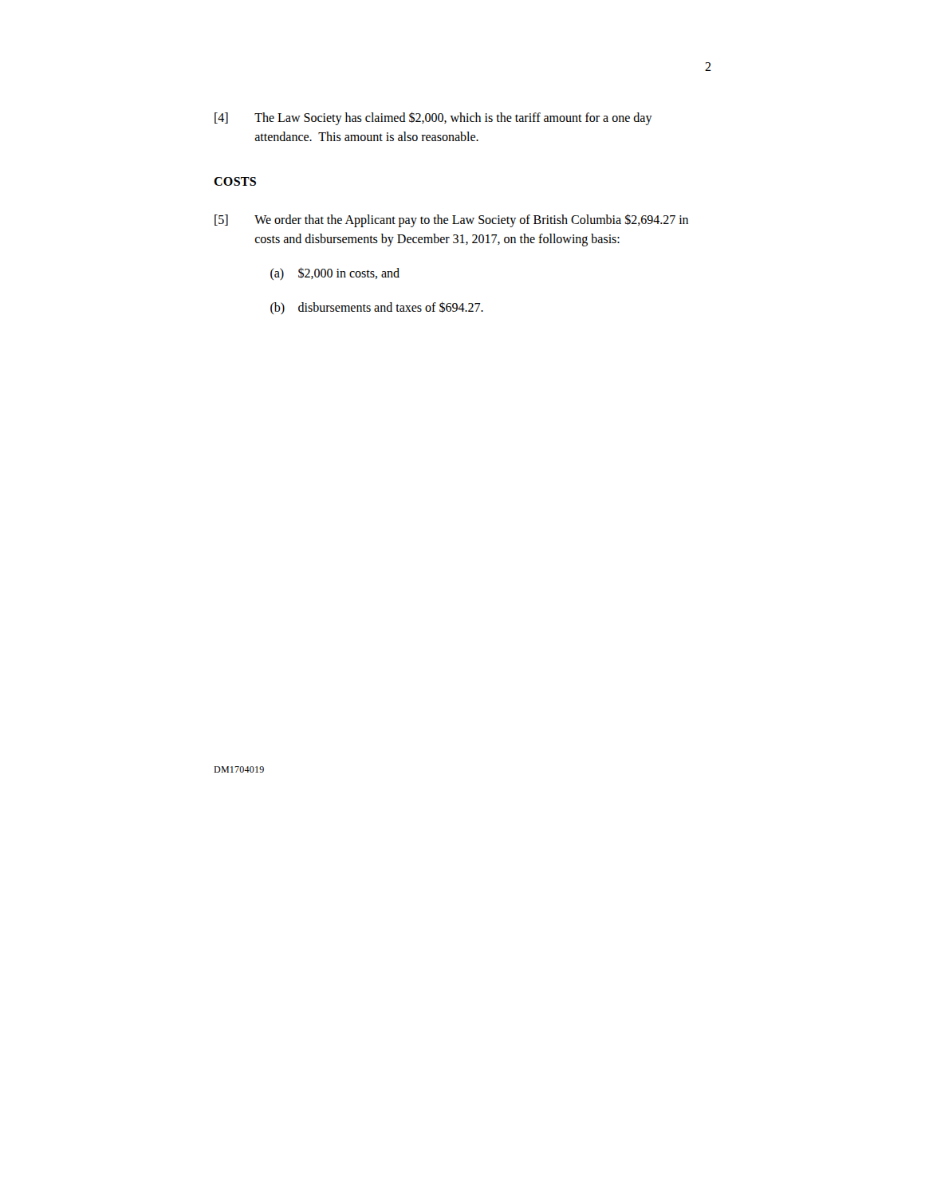2
[4]
The Law Society has claimed $2,000, which is the tariff amount for a one day attendance. This amount is also reasonable.
COSTS
[5]
We order that the Applicant pay to the Law Society of British Columbia $2,694.27 in costs and disbursements by December 31, 2017, on the following basis:
(a)$2,000 in costs, and
(b) disbursements and taxes of $694.27.
DM1704019